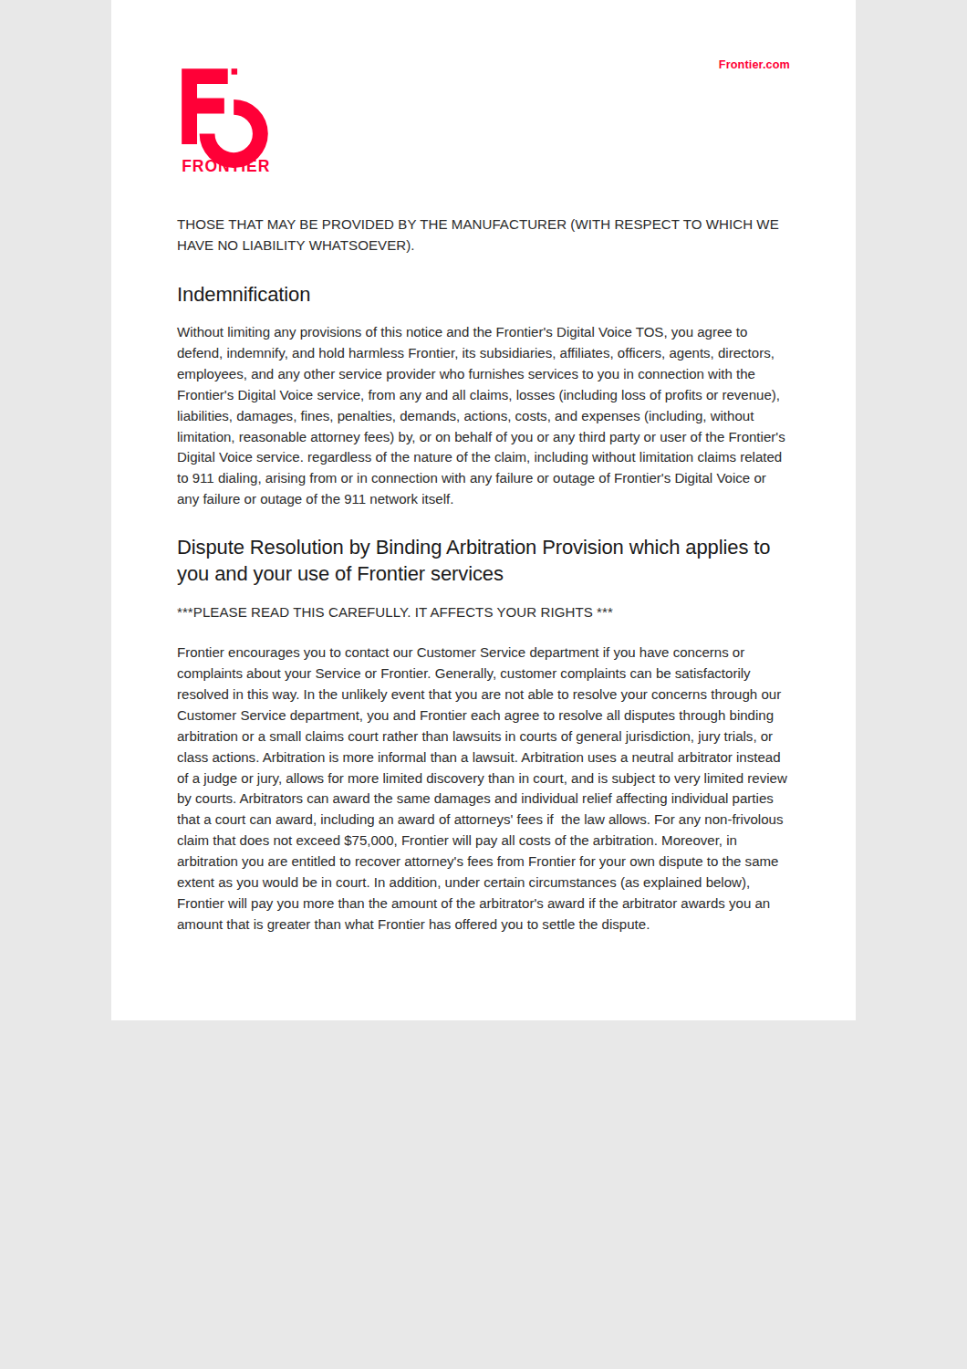Frontier.com
FRONTIER
THOSE THAT MAY BE PROVIDED BY THE MANUFACTURER (WITH RESPECT TO WHICH WE HAVE NO LIABILITY WHATSOEVER).
Indemnification
Without limiting any provisions of this notice and the Frontier's Digital Voice TOS, you agree to defend, indemnify, and hold harmless Frontier, its subsidiaries, affiliates, officers, agents, directors, employees, and any other service provider who furnishes services to you in connection with the Frontier's Digital Voice service, from any and all claims, losses (including loss of profits or revenue), liabilities, damages, fines, penalties, demands, actions, costs, and expenses (including, without limitation, reasonable attorney fees) by, or on behalf of you or any third party or user of the Frontier's Digital Voice service. regardless of the nature of the claim, including without limitation claims related to 911 dialing, arising from or in connection with any failure or outage of Frontier's Digital Voice or any failure or outage of the 911 network itself.
Dispute Resolution by Binding Arbitration Provision which applies to you and your use of Frontier services
***PLEASE READ THIS CAREFULLY. IT AFFECTS YOUR RIGHTS ***
Frontier encourages you to contact our Customer Service department if you have concerns or complaints about your Service or Frontier. Generally, customer complaints can be satisfactorily resolved in this way. In the unlikely event that you are not able to resolve your concerns through our Customer Service department, you and Frontier each agree to resolve all disputes through binding arbitration or a small claims court rather than lawsuits in courts of general jurisdiction, jury trials, or class actions. Arbitration is more informal than a lawsuit. Arbitration uses a neutral arbitrator instead of a judge or jury, allows for more limited discovery than in court, and is subject to very limited review by courts. Arbitrators can award the same damages and individual relief affecting individual parties that a court can award, including an award of attorneys' fees if the law allows. For any non-frivolous claim that does not exceed $75,000, Frontier will pay all costs of the arbitration. Moreover, in arbitration you are entitled to recover attorney's fees from Frontier for your own dispute to the same extent as you would be in court. In addition, under certain circumstances (as explained below), Frontier will pay you more than the amount of the arbitrator's award if the arbitrator awards you an amount that is greater than what Frontier has offered you to settle the dispute.